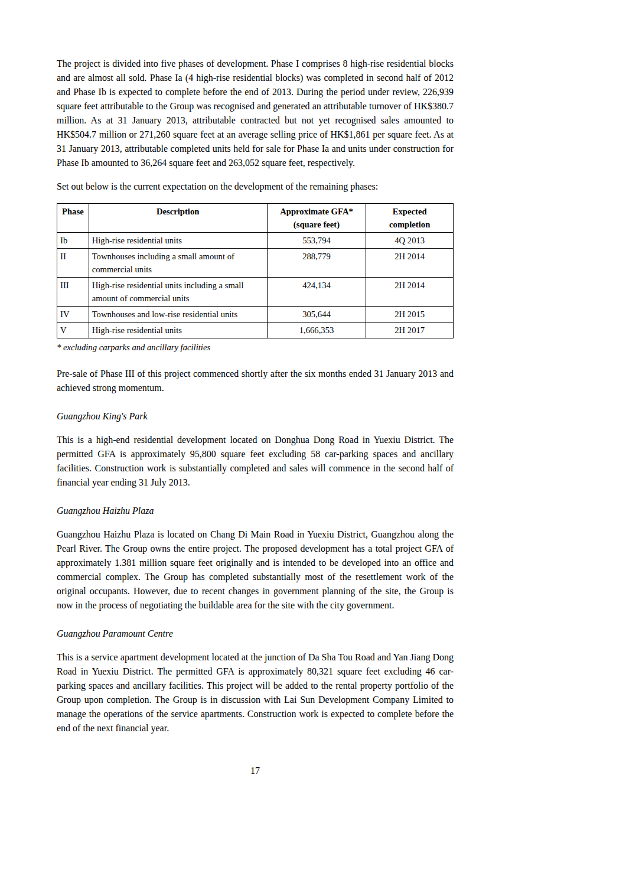The project is divided into five phases of development. Phase I comprises 8 high-rise residential blocks and are almost all sold. Phase Ia (4 high-rise residential blocks) was completed in second half of 2012 and Phase Ib is expected to complete before the end of 2013. During the period under review, 226,939 square feet attributable to the Group was recognised and generated an attributable turnover of HK$380.7 million. As at 31 January 2013, attributable contracted but not yet recognised sales amounted to HK$504.7 million or 271,260 square feet at an average selling price of HK$1,861 per square feet. As at 31 January 2013, attributable completed units held for sale for Phase Ia and units under construction for Phase Ib amounted to 36,264 square feet and 263,052 square feet, respectively.
Set out below is the current expectation on the development of the remaining phases:
| Phase | Description | Approximate GFA* (square feet) | Expected completion |
| --- | --- | --- | --- |
| Ib | High-rise residential units | 553,794 | 4Q 2013 |
| II | Townhouses including a small amount of commercial units | 288,779 | 2H 2014 |
| III | High-rise residential units including a small amount of commercial units | 424,134 | 2H 2014 |
| IV | Townhouses and low-rise residential units | 305,644 | 2H 2015 |
| V | High-rise residential units | 1,666,353 | 2H 2017 |
* excluding carparks and ancillary facilities
Pre-sale of Phase III of this project commenced shortly after the six months ended 31 January 2013 and achieved strong momentum.
Guangzhou King's Park
This is a high-end residential development located on Donghua Dong Road in Yuexiu District. The permitted GFA is approximately 95,800 square feet excluding 58 car-parking spaces and ancillary facilities. Construction work is substantially completed and sales will commence in the second half of financial year ending 31 July 2013.
Guangzhou Haizhu Plaza
Guangzhou Haizhu Plaza is located on Chang Di Main Road in Yuexiu District, Guangzhou along the Pearl River. The Group owns the entire project. The proposed development has a total project GFA of approximately 1.381 million square feet originally and is intended to be developed into an office and commercial complex. The Group has completed substantially most of the resettlement work of the original occupants. However, due to recent changes in government planning of the site, the Group is now in the process of negotiating the buildable area for the site with the city government.
Guangzhou Paramount Centre
This is a service apartment development located at the junction of Da Sha Tou Road and Yan Jiang Dong Road in Yuexiu District. The permitted GFA is approximately 80,321 square feet excluding 46 car-parking spaces and ancillary facilities. This project will be added to the rental property portfolio of the Group upon completion. The Group is in discussion with Lai Sun Development Company Limited to manage the operations of the service apartments. Construction work is expected to complete before the end of the next financial year.
17